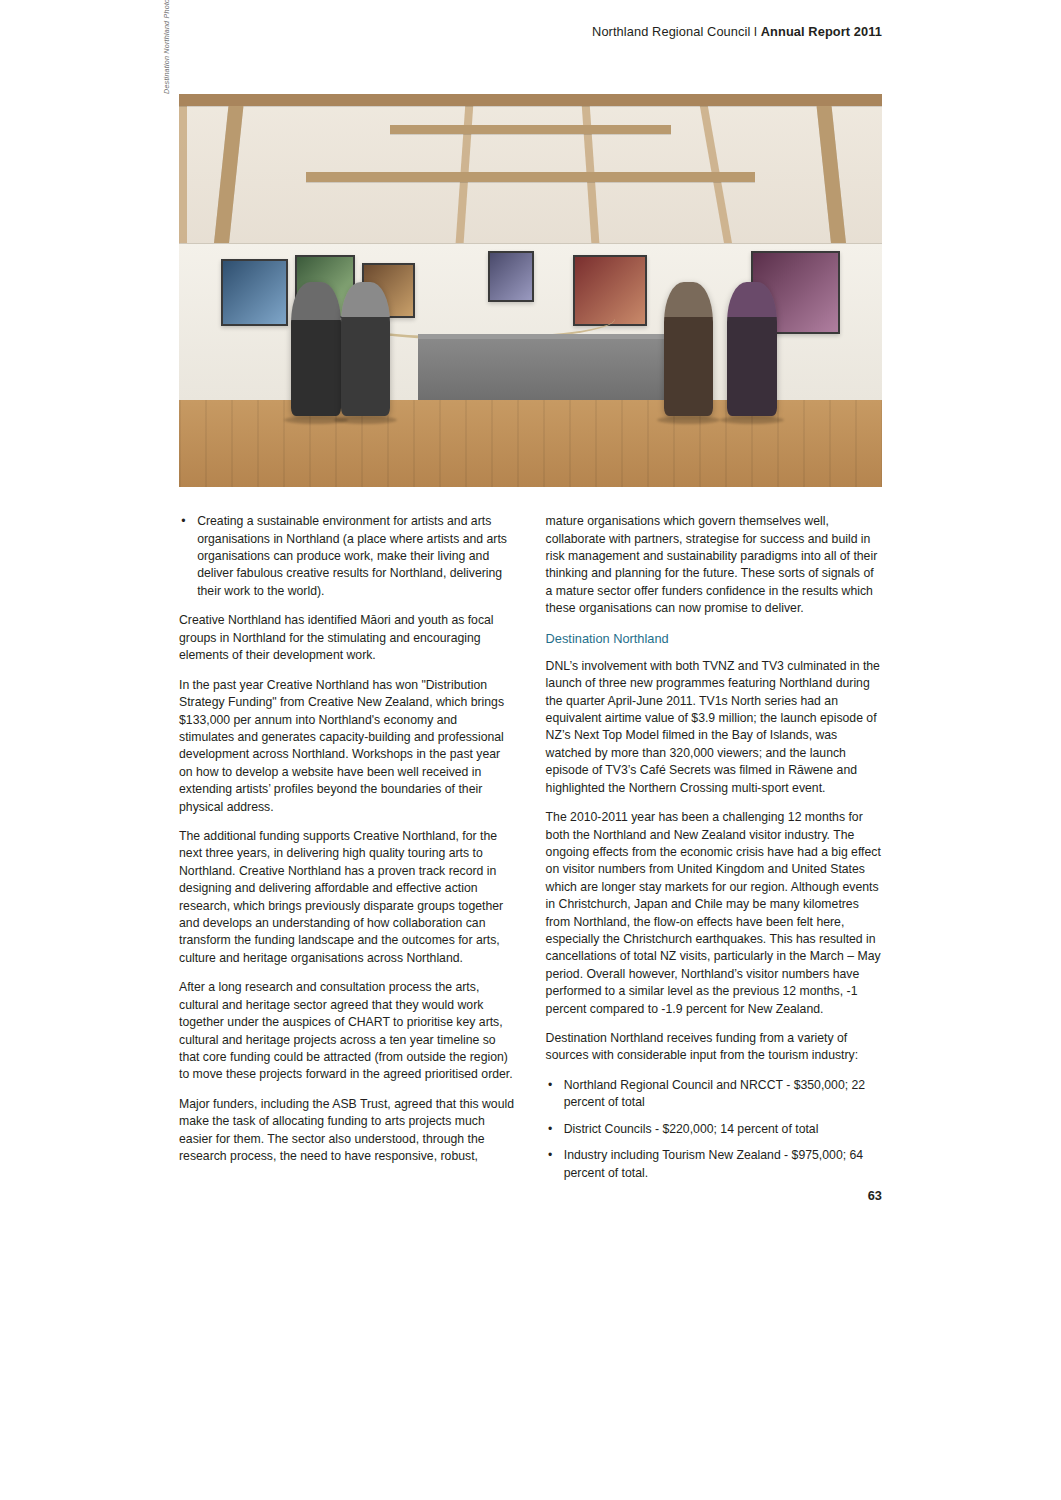Northland Regional Council l Annual Report 2011
Destination Northland Photograph
Creating a sustainable environment for artists and arts organisations in Northland (a place where artists and arts organisations can produce work, make their living and deliver fabulous creative results for Northland, delivering their work to the world).
Creative Northland has identified Māori and youth as focal groups in Northland for the stimulating and encouraging elements of their development work.
In the past year Creative Northland has won "Distribution Strategy Funding" from Creative New Zealand, which brings $133,000 per annum into Northland's economy and stimulates and generates capacity-building and professional development across Northland. Workshops in the past year on how to develop a website have been well received in extending artists’ profiles beyond the boundaries of their physical address.
The additional funding supports Creative Northland, for the next three years, in delivering high quality touring arts to Northland. Creative Northland has a proven track record in designing and delivering affordable and effective action research, which brings previously disparate groups together and develops an understanding of how collaboration can transform the funding landscape and the outcomes for arts, culture and heritage organisations across Northland.
After a long research and consultation process the arts, cultural and heritage sector agreed that they would work together under the auspices of CHART to prioritise key arts, cultural and heritage projects across a ten year timeline so that core funding could be attracted (from outside the region) to move these projects forward in the agreed prioritised order.
Major funders, including the ASB Trust, agreed that this would make the task of allocating funding to arts projects much easier for them. The sector also understood, through the research process, the need to have responsive, robust, mature organisations which govern themselves well, collaborate with partners, strategise for success and build in risk management and sustainability paradigms into all of their thinking and planning for the future. These sorts of signals of a mature sector offer funders confidence in the results which these organisations can now promise to deliver.
Destination Northland
DNL’s involvement with both TVNZ and TV3 culminated in the launch of three new programmes featuring Northland during the quarter April-June 2011. TV1s North series had an equivalent airtime value of $3.9 million; the launch episode of NZ’s Next Top Model filmed in the Bay of Islands, was watched by more than 320,000 viewers; and the launch episode of TV3’s Café Secrets was filmed in Rāwene and highlighted the Northern Crossing multi-sport event.
The 2010-2011 year has been a challenging 12 months for both the Northland and New Zealand visitor industry. The ongoing effects from the economic crisis have had a big effect on visitor numbers from United Kingdom and United States which are longer stay markets for our region. Although events in Christchurch, Japan and Chile may be many kilometres from Northland, the flow-on effects have been felt here, especially the Christchurch earthquakes. This has resulted in cancellations of total NZ visits, particularly in the March – May period. Overall however, Northland’s visitor numbers have performed to a similar level as the previous 12 months, -1 percent compared to -1.9 percent for New Zealand.
Destination Northland receives funding from a variety of sources with considerable input from the tourism industry:
Northland Regional Council and NRCCT - $350,000; 22 percent of total
District Councils - $220,000; 14 percent of total
Industry including Tourism New Zealand - $975,000; 64 percent of total.
63